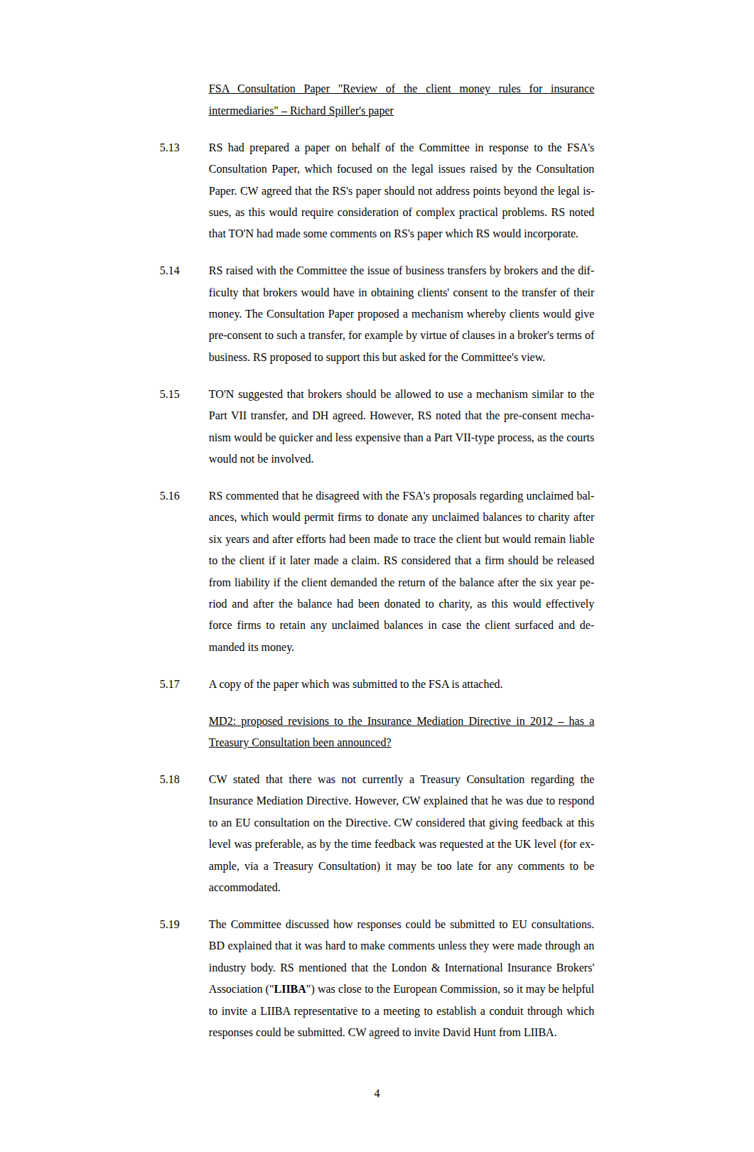FSA Consultation Paper "Review of the client money rules for insurance intermediaries" – Richard Spiller's paper
5.13
RS had prepared a paper on behalf of the Committee in response to the FSA's Consultation Paper, which focused on the legal issues raised by the Consultation Paper. CW agreed that the RS's paper should not address points beyond the legal issues, as this would require consideration of complex practical problems. RS noted that TO'N had made some comments on RS's paper which RS would incorporate.
5.14
RS raised with the Committee the issue of business transfers by brokers and the difficulty that brokers would have in obtaining clients' consent to the transfer of their money. The Consultation Paper proposed a mechanism whereby clients would give pre-consent to such a transfer, for example by virtue of clauses in a broker's terms of business. RS proposed to support this but asked for the Committee's view.
5.15
TO'N suggested that brokers should be allowed to use a mechanism similar to the Part VII transfer, and DH agreed. However, RS noted that the pre-consent mechanism would be quicker and less expensive than a Part VII-type process, as the courts would not be involved.
5.16
RS commented that he disagreed with the FSA's proposals regarding unclaimed balances, which would permit firms to donate any unclaimed balances to charity after six years and after efforts had been made to trace the client but would remain liable to the client if it later made a claim. RS considered that a firm should be released from liability if the client demanded the return of the balance after the six year period and after the balance had been donated to charity, as this would effectively force firms to retain any unclaimed balances in case the client surfaced and demanded its money.
5.17
A copy of the paper which was submitted to the FSA is attached.
MD2: proposed revisions to the Insurance Mediation Directive in 2012 – has a Treasury Consultation been announced?
5.18
CW stated that there was not currently a Treasury Consultation regarding the Insurance Mediation Directive. However, CW explained that he was due to respond to an EU consultation on the Directive. CW considered that giving feedback at this level was preferable, as by the time feedback was requested at the UK level (for example, via a Treasury Consultation) it may be too late for any comments to be accommodated.
5.19
The Committee discussed how responses could be submitted to EU consultations. BD explained that it was hard to make comments unless they were made through an industry body. RS mentioned that the London & International Insurance Brokers' Association ("LIIBA") was close to the European Commission, so it may be helpful to invite a LIIBA representative to a meeting to establish a conduit through which responses could be submitted. CW agreed to invite David Hunt from LIIBA.
4